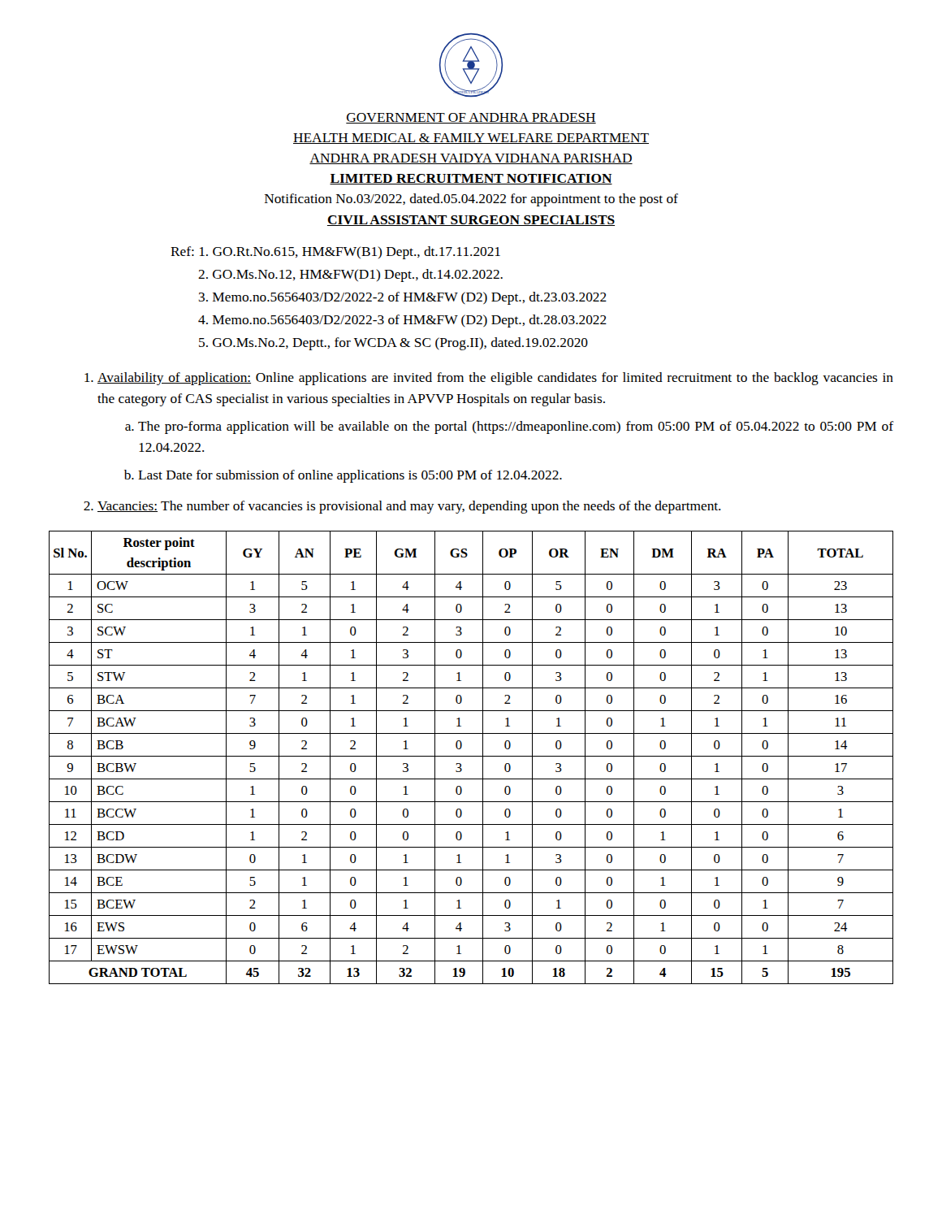ANDHRA PRADESH
GOVERNMENT OF ANDHRA PRADESH
HEALTH MEDICAL & FAMILY WELFARE DEPARTMENT
ANDHRA PRADESH VAIDYA VIDHANA PARISHAD
LIMITED RECRUITMENT NOTIFICATION
Notification No.03/2022, dated.05.04.2022 for appointment to the post of
CIVIL ASSISTANT SURGEON SPECIALISTS
Ref: 1. GO.Rt.No.615, HM&FW(B1) Dept., dt.17.11.2021
2. GO.Ms.No.12, HM&FW(D1) Dept., dt.14.02.2022.
3. Memo.no.5656403/D2/2022-2 of HM&FW (D2) Dept., dt.23.03.2022
4. Memo.no.5656403/D2/2022-3 of HM&FW (D2) Dept., dt.28.03.2022
5. GO.Ms.No.2, Deptt., for WCDA & SC (Prog.II), dated.19.02.2020
Availability of application: Online applications are invited from the eligible candidates for limited recruitment to the backlog vacancies in the category of CAS specialist in various specialties in APVVP Hospitals on regular basis.
The pro-forma application will be available on the portal (https://dmeaponline.com) from 05:00 PM of 05.04.2022 to 05:00 PM of 12.04.2022.
Last Date for submission of online applications is 05:00 PM of 12.04.2022.
Vacancies: The number of vacancies is provisional and may vary, depending upon the needs of the department.
| Sl No. | Roster point description | GY | AN | PE | GM | GS | OP | OR | EN | DM | RA | PA | TOTAL |
| --- | --- | --- | --- | --- | --- | --- | --- | --- | --- | --- | --- | --- | --- |
| 1 | OCW | 1 | 5 | 1 | 4 | 4 | 0 | 5 | 0 | 0 | 3 | 0 | 23 |
| 2 | SC | 3 | 2 | 1 | 4 | 0 | 2 | 0 | 0 | 0 | 1 | 0 | 13 |
| 3 | SCW | 1 | 1 | 0 | 2 | 3 | 0 | 2 | 0 | 0 | 1 | 0 | 10 |
| 4 | ST | 4 | 4 | 1 | 3 | 0 | 0 | 0 | 0 | 0 | 0 | 1 | 13 |
| 5 | STW | 2 | 1 | 1 | 2 | 1 | 0 | 3 | 0 | 0 | 2 | 1 | 13 |
| 6 | BCA | 7 | 2 | 1 | 2 | 0 | 2 | 0 | 0 | 0 | 2 | 0 | 16 |
| 7 | BCAW | 3 | 0 | 1 | 1 | 1 | 1 | 1 | 0 | 1 | 1 | 1 | 11 |
| 8 | BCB | 9 | 2 | 2 | 1 | 0 | 0 | 0 | 0 | 0 | 0 | 0 | 14 |
| 9 | BCBW | 5 | 2 | 0 | 3 | 3 | 0 | 3 | 0 | 0 | 1 | 0 | 17 |
| 10 | BCC | 1 | 0 | 0 | 1 | 0 | 0 | 0 | 0 | 0 | 1 | 0 | 3 |
| 11 | BCCW | 1 | 0 | 0 | 0 | 0 | 0 | 0 | 0 | 0 | 0 | 0 | 1 |
| 12 | BCD | 1 | 2 | 0 | 0 | 0 | 1 | 0 | 0 | 1 | 1 | 0 | 6 |
| 13 | BCDW | 0 | 1 | 0 | 1 | 1 | 1 | 3 | 0 | 0 | 0 | 0 | 7 |
| 14 | BCE | 5 | 1 | 0 | 1 | 0 | 0 | 0 | 0 | 1 | 1 | 0 | 9 |
| 15 | BCEW | 2 | 1 | 0 | 1 | 1 | 0 | 1 | 0 | 0 | 0 | 1 | 7 |
| 16 | EWS | 0 | 6 | 4 | 4 | 4 | 3 | 0 | 2 | 1 | 0 | 0 | 24 |
| 17 | EWSW | 0 | 2 | 1 | 2 | 1 | 0 | 0 | 0 | 0 | 1 | 1 | 8 |
| GRAND TOTAL | 45 | 32 | 13 | 32 | 19 | 10 | 18 | 2 | 4 | 15 | 5 | 195 |